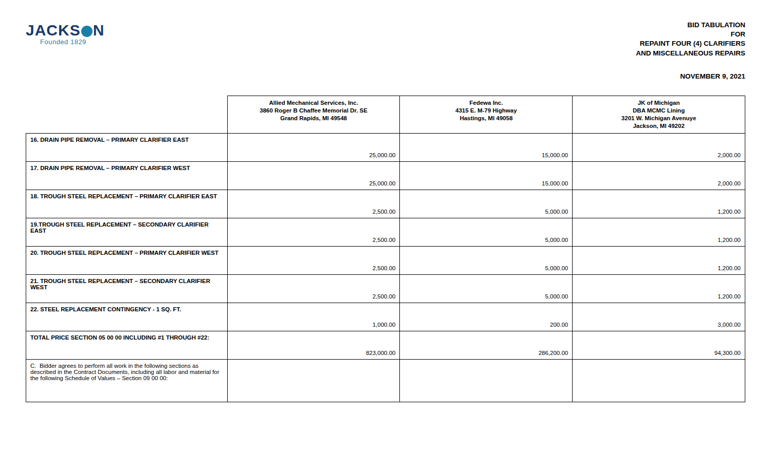JACKS N
Founded 1829
BID TABULATION
FOR
REPAINT FOUR (4) CLARIFIERS
AND MISCELLANEOUS REPAIRS
NOVEMBER 9, 2021
| | Allied Mechanical Services, Inc. 3860 Roger B Chaffee Memorial Dr. SE Grand Rapids, MI 49548 | Fedewa Inc. 4315 E. M-79 Highway Hastings, MI 49058 | JK of Michigan DBA MCMC Lining 3201 W. Michigan Avenuye Jackson, MI 49202 |
| --- | --- | --- | --- |
| 16. DRAIN PIPE REMOVAL – PRIMARY CLARIFIER EAST | 25,000.00 | 15,000.00 | 2,000.00 |
| 17. DRAIN PIPE REMOVAL – PRIMARY CLARIFIER WEST | 25,000.00 | 15,000.00 | 2,000.00 |
| 18. TROUGH STEEL REPLACEMENT – PRIMARY CLARIFIER EAST | 2,500.00 | 5,000.00 | 1,200.00 |
| 19.TROUGH STEEL REPLACEMENT – SECONDARY CLARIFIER EAST | 2,500.00 | 5,000.00 | 1,200.00 |
| 20. TROUGH STEEL REPLACEMENT – PRIMARY CLARIFIER WEST | 2,500.00 | 5,000.00 | 1,200.00 |
| 21. TROUGH STEEL REPLACEMENT – SECONDARY CLARIFIER WEST | 2,500.00 | 5,000.00 | 1,200.00 |
| 22. STEEL REPLACEMENT CONTINGENCY - 1 SQ. FT. | 1,000.00 | 200.00 | 3,000.00 |
| TOTAL PRICE SECTION 05 00 00 INCLUDING #1 THROUGH #22: | 823,000.00 | 286,200.00 | 94,300.00 |
| C. Bidder agrees to perform all work in the following sections as described in the Contract Documents, including all labor and material for the following Schedule of Values – Section 09 00 00: | | | |